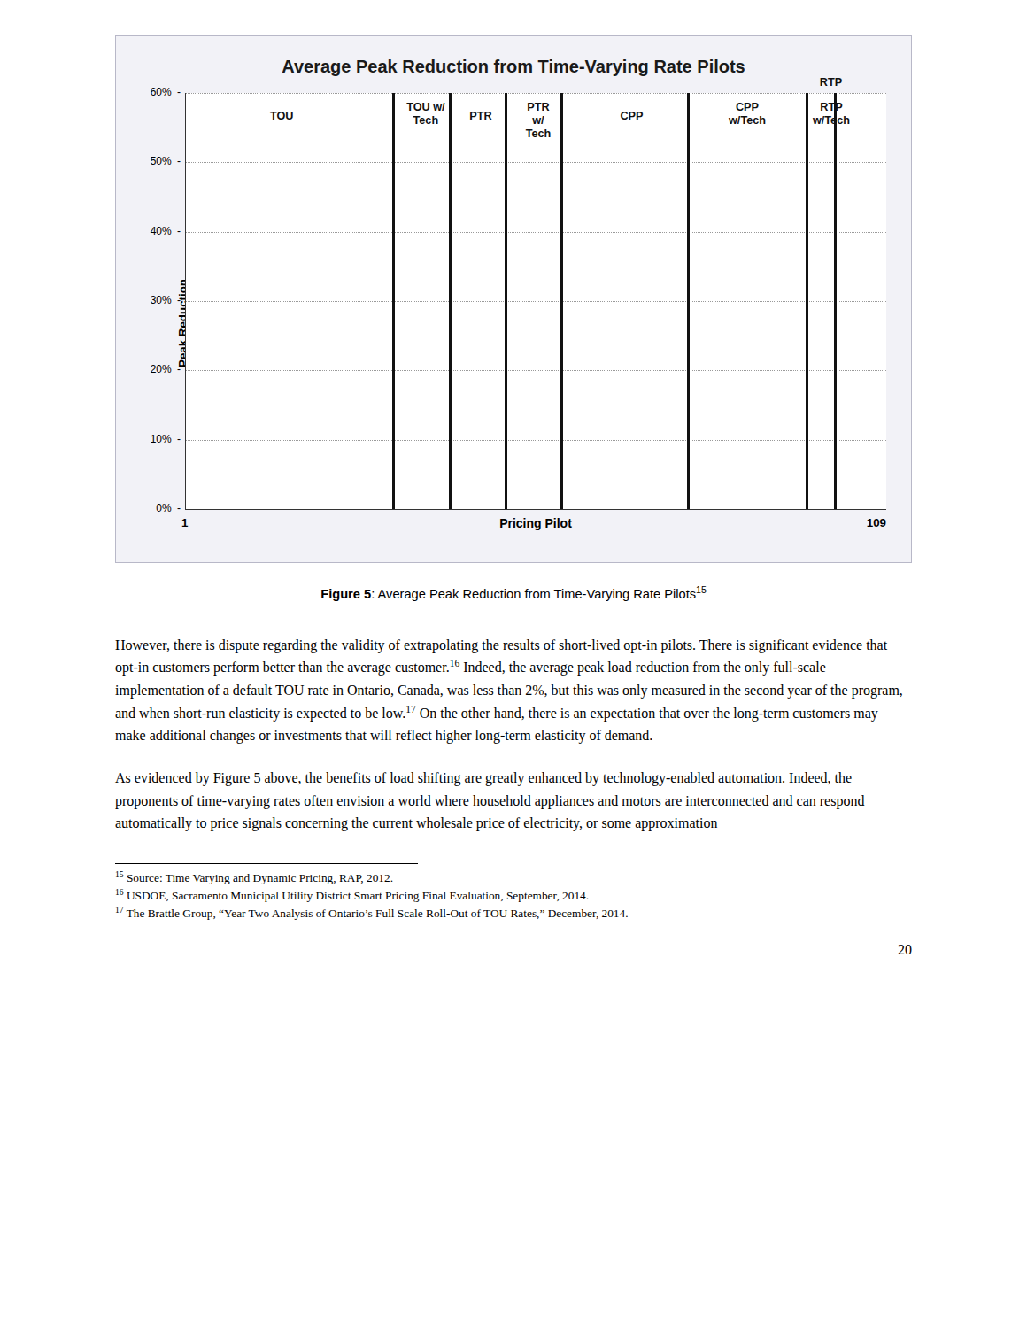Average Peak Reduction from Time-Varying Rate Pilots
Peak Reduction
60% -
50% -
40% -
30% -
20% -
10% -
0% -
TOU
TOU w/
Tech
PTR
PTR
w/
Tech
CPP
CPP
w/Tech
RTP
RTP
w/Tech
1 Pricing Pilot 109
Figure 5: Average Peak Reduction from Time-Varying Rate Pilots15
However, there is dispute regarding the validity of extrapolating the results of short-lived opt-in pilots. There is significant evidence that opt-in customers perform better than the average customer.16 Indeed, the average peak load reduction from the only full-scale implementation of a default TOU rate in Ontario, Canada, was less than 2%, but this was only measured in the second year of the program, and when short-run elasticity is expected to be low.17 On the other hand, there is an expectation that over the long-term customers may make additional changes or investments that will reflect higher long-term elasticity of demand.
As evidenced by Figure 5 above, the benefits of load shifting are greatly enhanced by technology-enabled automation. Indeed, the proponents of time-varying rates often envision a world where household appliances and motors are interconnected and can respond automatically to price signals concerning the current wholesale price of electricity, or some approximation
15 Source: Time Varying and Dynamic Pricing, RAP, 2012.
16 USDOE, Sacramento Municipal Utility District Smart Pricing Final Evaluation, September, 2014.
17 The Brattle Group, “Year Two Analysis of Ontario’s Full Scale Roll-Out of TOU Rates,” December, 2014.
20